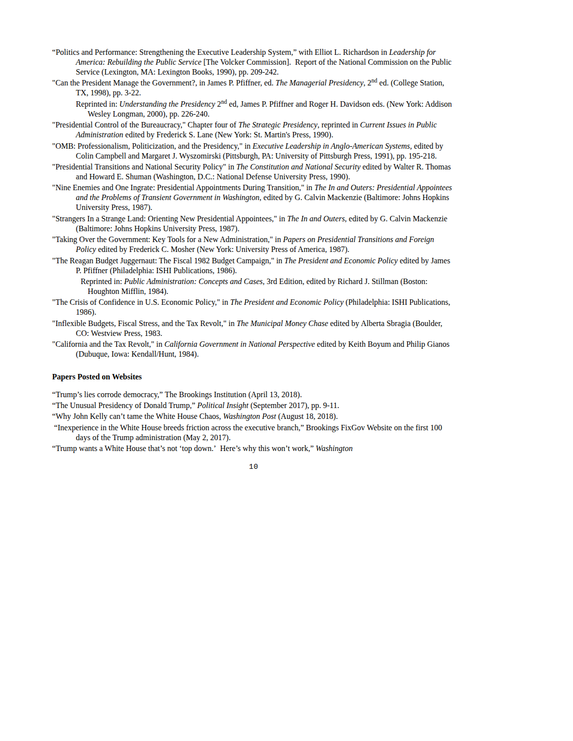“Politics and Performance: Strengthening the Executive Leadership System,” with Elliot L. Richardson in Leadership for America: Rebuilding the Public Service [The Volcker Commission]. Report of the National Commission on the Public Service (Lexington, MA: Lexington Books, 1990), pp. 209-242.
"Can the President Manage the Government?, in James P. Pfiffner, ed. The Managerial Presidency, 2nd ed. (College Station, TX, 1998), pp. 3-22.
Reprinted in: Understanding the Presidency 2nd ed, James P. Pfiffner and Roger H. Davidson eds. (New York: Addison Wesley Longman, 2000), pp. 226-240.
"Presidential Control of the Bureaucracy," Chapter four of The Strategic Presidency, reprinted in Current Issues in Public Administration edited by Frederick S. Lane (New York: St. Martin's Press, 1990).
"OMB: Professionalism, Politicization, and the Presidency," in Executive Leadership in Anglo-American Systems, edited by Colin Campbell and Margaret J. Wyszomirski (Pittsburgh, PA: University of Pittsburgh Press, 1991), pp. 195-218.
"Presidential Transitions and National Security Policy" in The Constitution and National Security edited by Walter R. Thomas and Howard E. Shuman (Washington, D.C.: National Defense University Press, 1990).
"Nine Enemies and One Ingrate: Presidential Appointments During Transition," in The In and Outers: Presidential Appointees and the Problems of Transient Government in Washington, edited by G. Calvin Mackenzie (Baltimore: Johns Hopkins University Press, 1987).
"Strangers In a Strange Land: Orienting New Presidential Appointees," in The In and Outers, edited by G. Calvin Mackenzie (Baltimore: Johns Hopkins University Press, 1987).
"Taking Over the Government: Key Tools for a New Administration," in Papers on Presidential Transitions and Foreign Policy edited by Frederick C. Mosher (New York: University Press of America, 1987).
"The Reagan Budget Juggernaut: The Fiscal 1982 Budget Campaign," in The President and Economic Policy edited by James P. Pfiffner (Philadelphia: ISHI Publications, 1986).
Reprinted in: Public Administration: Concepts and Cases, 3rd Edition, edited by Richard J. Stillman (Boston: Houghton Mifflin, 1984).
"The Crisis of Confidence in U.S. Economic Policy," in The President and Economic Policy (Philadelphia: ISHI Publications, 1986).
"Inflexible Budgets, Fiscal Stress, and the Tax Revolt," in The Municipal Money Chase edited by Alberta Sbragia (Boulder, CO: Westview Press, 1983.
"California and the Tax Revolt," in California Government in National Perspective edited by Keith Boyum and Philip Gianos (Dubuque, Iowa: Kendall/Hunt, 1984).
Papers Posted on Websites
“Trump’s lies corrode democracy,” The Brookings Institution (April 13, 2018).
“The Unusual Presidency of Donald Trump,” Political Insight (September 2017), pp. 9-11.
“Why John Kelly can’t tame the White House Chaos, Washington Post (August 18, 2018).
“Inexperience in the White House breeds friction across the executive branch,” Brookings FixGov Website on the first 100 days of the Trump administration (May 2, 2017).
“Trump wants a White House that’s not ‘top down.’ Here’s why this won’t work,” Washington
10